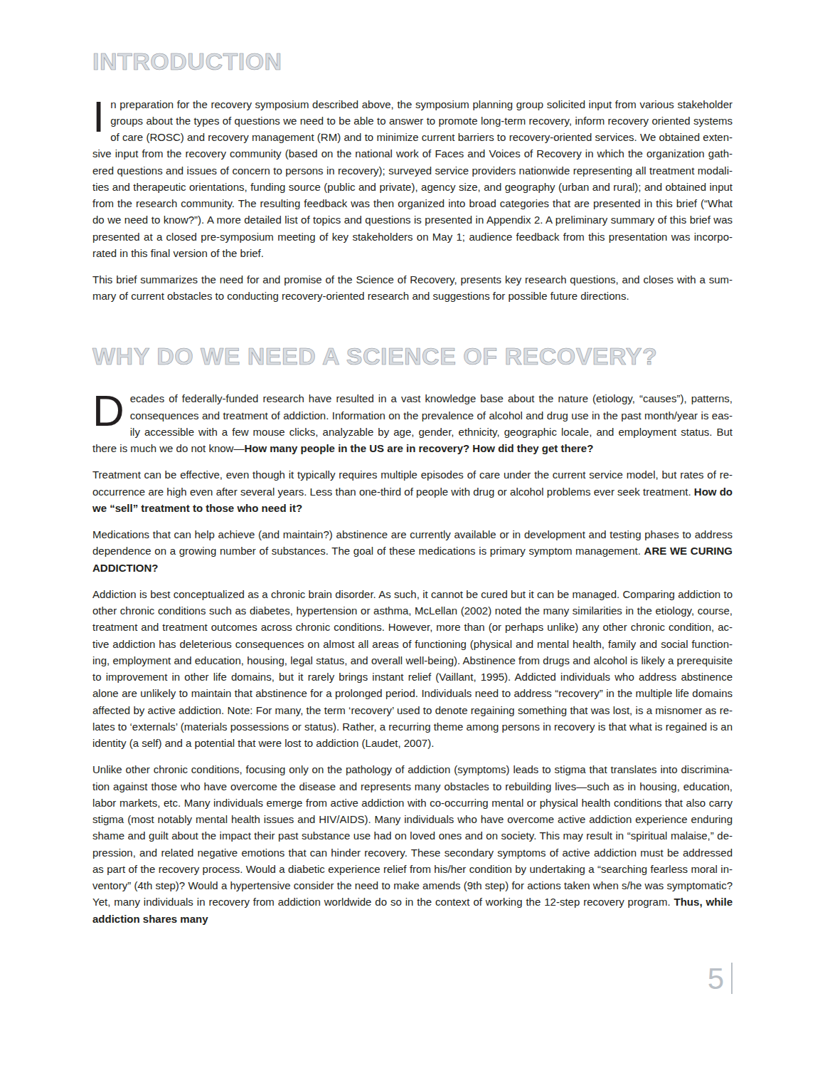Introduction
In preparation for the recovery symposium described above, the symposium planning group solicited input from various stakeholder groups about the types of questions we need to be able to answer to promote long-term recovery, inform recovery oriented systems of care (ROSC) and recovery management (RM) and to minimize current barriers to recovery-oriented services. We obtained extensive input from the recovery community (based on the national work of Faces and Voices of Recovery in which the organization gathered questions and issues of concern to persons in recovery); surveyed service providers nationwide representing all treatment modalities and therapeutic orientations, funding source (public and private), agency size, and geography (urban and rural); and obtained input from the research community. The resulting feedback was then organized into broad categories that are presented in this brief (“What do we need to know?”). A more detailed list of topics and questions is presented in Appendix 2. A preliminary summary of this brief was presented at a closed pre-symposium meeting of key stakeholders on May 1; audience feedback from this presentation was incorporated in this final version of the brief.
This brief summarizes the need for and promise of the Science of Recovery, presents key research questions, and closes with a summary of current obstacles to conducting recovery-oriented research and suggestions for possible future directions.
Why do we need a Science of Recovery?
Decades of federally-funded research have resulted in a vast knowledge base about the nature (etiology, “causes”), patterns, consequences and treatment of addiction. Information on the prevalence of alcohol and drug use in the past month/year is easily accessible with a few mouse clicks, analyzable by age, gender, ethnicity, geographic locale, and employment status. But there is much we do not know—How many people in the US are in recovery? How did they get there?
Treatment can be effective, even though it typically requires multiple episodes of care under the current service model, but rates of reoccurrence are high even after several years. Less than one-third of people with drug or alcohol problems ever seek treatment. How do we “sell” treatment to those who need it?
Medications that can help achieve (and maintain?) abstinence are currently available or in development and testing phases to address dependence on a growing number of substances. The goal of these medications is primary symptom management. ARE WE CURING ADDICTION?
Addiction is best conceptualized as a chronic brain disorder. As such, it cannot be cured but it can be managed. Comparing addiction to other chronic conditions such as diabetes, hypertension or asthma, McLellan (2002) noted the many similarities in the etiology, course, treatment and treatment outcomes across chronic conditions. However, more than (or perhaps unlike) any other chronic condition, active addiction has deleterious consequences on almost all areas of functioning (physical and mental health, family and social functioning, employment and education, housing, legal status, and overall well-being). Abstinence from drugs and alcohol is likely a prerequisite to improvement in other life domains, but it rarely brings instant relief (Vaillant, 1995). Addicted individuals who address abstinence alone are unlikely to maintain that abstinence for a prolonged period. Individuals need to address “recovery” in the multiple life domains affected by active addiction. Note: For many, the term ‘recovery’ used to denote regaining something that was lost, is a misnomer as relates to ‘externals’ (materials possessions or status). Rather, a recurring theme among persons in recovery is that what is regained is an identity (a self) and a potential that were lost to addiction (Laudet, 2007).
Unlike other chronic conditions, focusing only on the pathology of addiction (symptoms) leads to stigma that translates into discrimination against those who have overcome the disease and represents many obstacles to rebuilding lives—such as in housing, education, labor markets, etc. Many individuals emerge from active addiction with co-occurring mental or physical health conditions that also carry stigma (most notably mental health issues and HIV/AIDS). Many individuals who have overcome active addiction experience enduring shame and guilt about the impact their past substance use had on loved ones and on society. This may result in “spiritual malaise,” depression, and related negative emotions that can hinder recovery. These secondary symptoms of active addiction must be addressed as part of the recovery process. Would a diabetic experience relief from his/her condition by undertaking a “searching fearless moral inventory” (4th step)? Would a hypertensive consider the need to make amends (9th step) for actions taken when s/he was symptomatic? Yet, many individuals in recovery from addiction worldwide do so in the context of working the 12-step recovery program. Thus, while addiction shares many
5